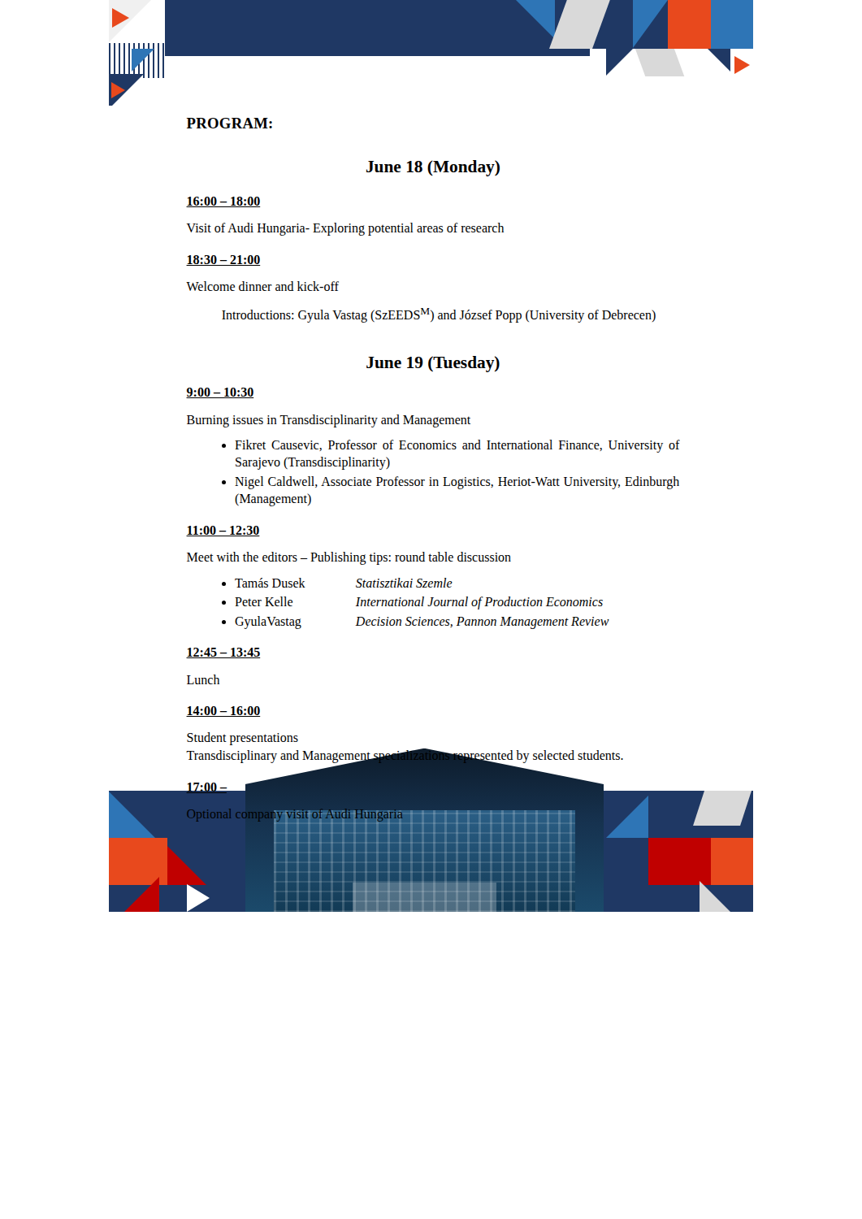PROGRAM:
June 18 (Monday)
16:00 – 18:00
Visit of Audi Hungaria- Exploring potential areas of research
18:30 – 21:00
Welcome dinner and kick-off
Introductions: Gyula Vastag (SzEEDSM) and József Popp (University of Debrecen)
June 19 (Tuesday)
9:00 – 10:30
Burning issues in Transdisciplinarity and Management
Fikret Causevic, Professor of Economics and International Finance, University of Sarajevo (Transdisciplinarity)
Nigel Caldwell, Associate Professor in Logistics, Heriot-Watt University, Edinburgh (Management)
11:00 – 12:30
Meet with the editors – Publishing tips: round table discussion
Tamás Dusek Statisztikai Szemle
Peter Kelle International Journal of Production Economics
GyulaVastag Decision Sciences, Pannon Management Review
12:45 – 13:45
Lunch
14:00 – 16:00
Student presentations
Transdisciplinary and Management specializations represented by selected students.
17:00 –
Optional company visit of Audi Hungaria